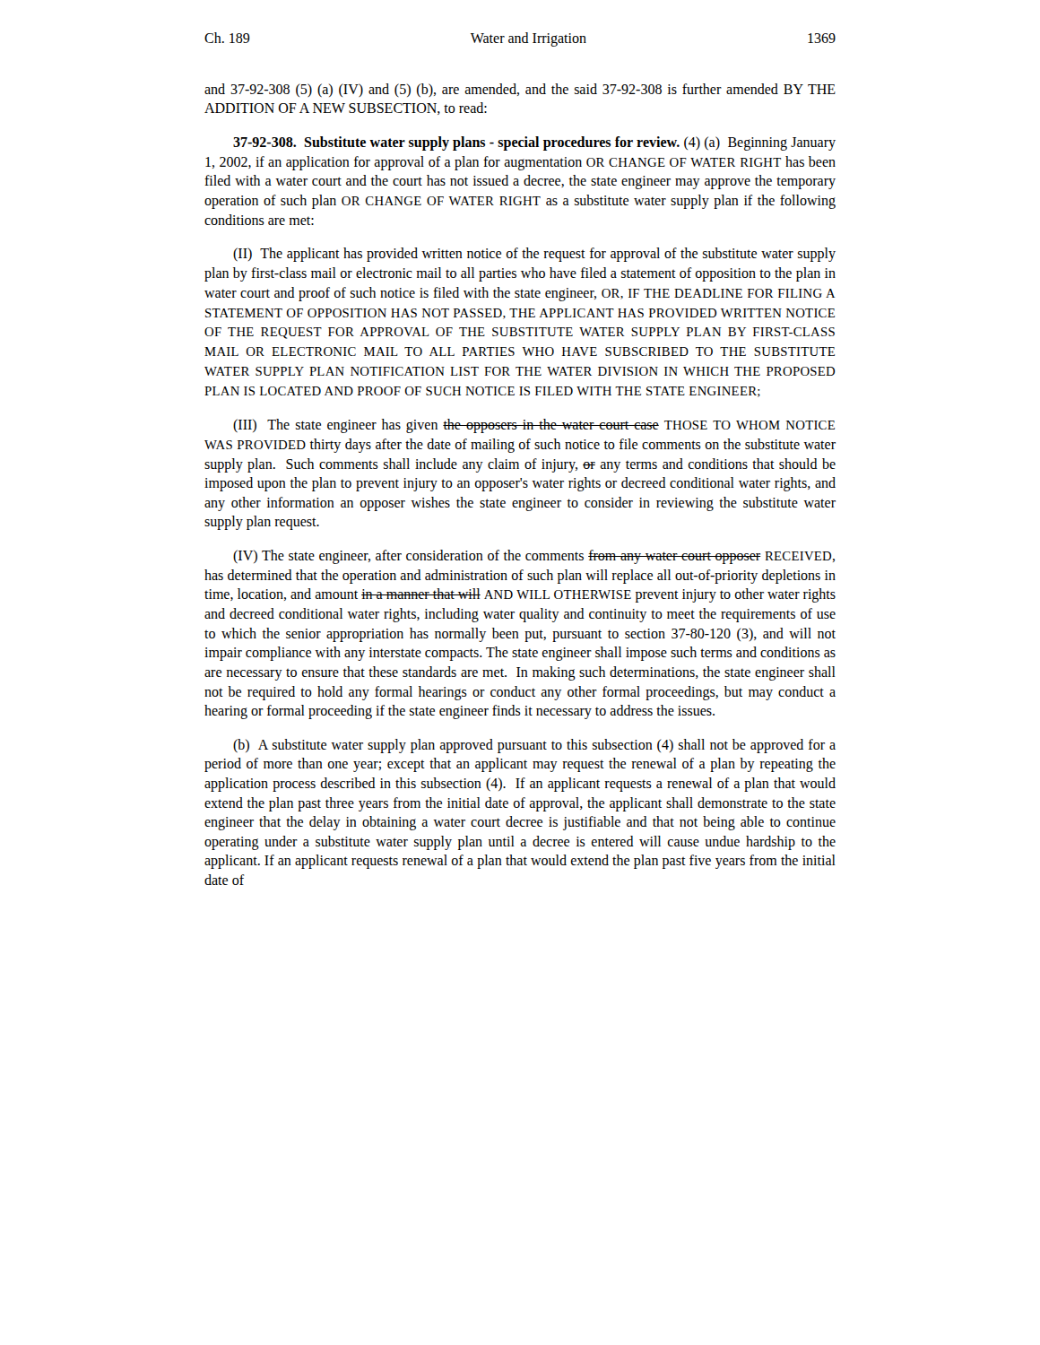Ch. 189 Water and Irrigation 1369
and 37-92-308 (5) (a) (IV) and (5) (b), are amended, and the said 37-92-308 is further amended BY THE ADDITION OF A NEW SUBSECTION, to read:
37-92-308. Substitute water supply plans - special procedures for review. (4) (a) Beginning January 1, 2002, if an application for approval of a plan for augmentation or change of water right has been filed with a water court and the court has not issued a decree, the state engineer may approve the temporary operation of such plan or change of water right as a substitute water supply plan if the following conditions are met:
(II) The applicant has provided written notice of the request for approval of the substitute water supply plan by first-class mail or electronic mail to all parties who have filed a statement of opposition to the plan in water court and proof of such notice is filed with the state engineer, or, if the deadline for filing a statement of opposition has not passed, the applicant has provided written notice of the request for approval of the substitute water supply plan by first-class mail or electronic mail to all parties who have subscribed to the substitute water supply plan notification list for the water division in which the proposed plan is located and proof of such notice is filed with the state engineer;
(III) The state engineer has given the opposers in the water court case those to whom notice was provided thirty days after the date of mailing of such notice to file comments on the substitute water supply plan. Such comments shall include any claim of injury, or any terms and conditions that should be imposed upon the plan to prevent injury to an opposer's water rights or decreed conditional water rights, and any other information an opposer wishes the state engineer to consider in reviewing the substitute water supply plan request.
(IV) The state engineer, after consideration of the comments from any water court opposer received, has determined that the operation and administration of such plan will replace all out-of-priority depletions in time, location, and amount in a manner that will and will otherwise prevent injury to other water rights and decreed conditional water rights, including water quality and continuity to meet the requirements of use to which the senior appropriation has normally been put, pursuant to section 37-80-120 (3), and will not impair compliance with any interstate compacts. The state engineer shall impose such terms and conditions as are necessary to ensure that these standards are met. In making such determinations, the state engineer shall not be required to hold any formal hearings or conduct any other formal proceedings, but may conduct a hearing or formal proceeding if the state engineer finds it necessary to address the issues.
(b) A substitute water supply plan approved pursuant to this subsection (4) shall not be approved for a period of more than one year; except that an applicant may request the renewal of a plan by repeating the application process described in this subsection (4). If an applicant requests a renewal of a plan that would extend the plan past three years from the initial date of approval, the applicant shall demonstrate to the state engineer that the delay in obtaining a water court decree is justifiable and that not being able to continue operating under a substitute water supply plan until a decree is entered will cause undue hardship to the applicant. If an applicant requests renewal of a plan that would extend the plan past five years from the initial date of